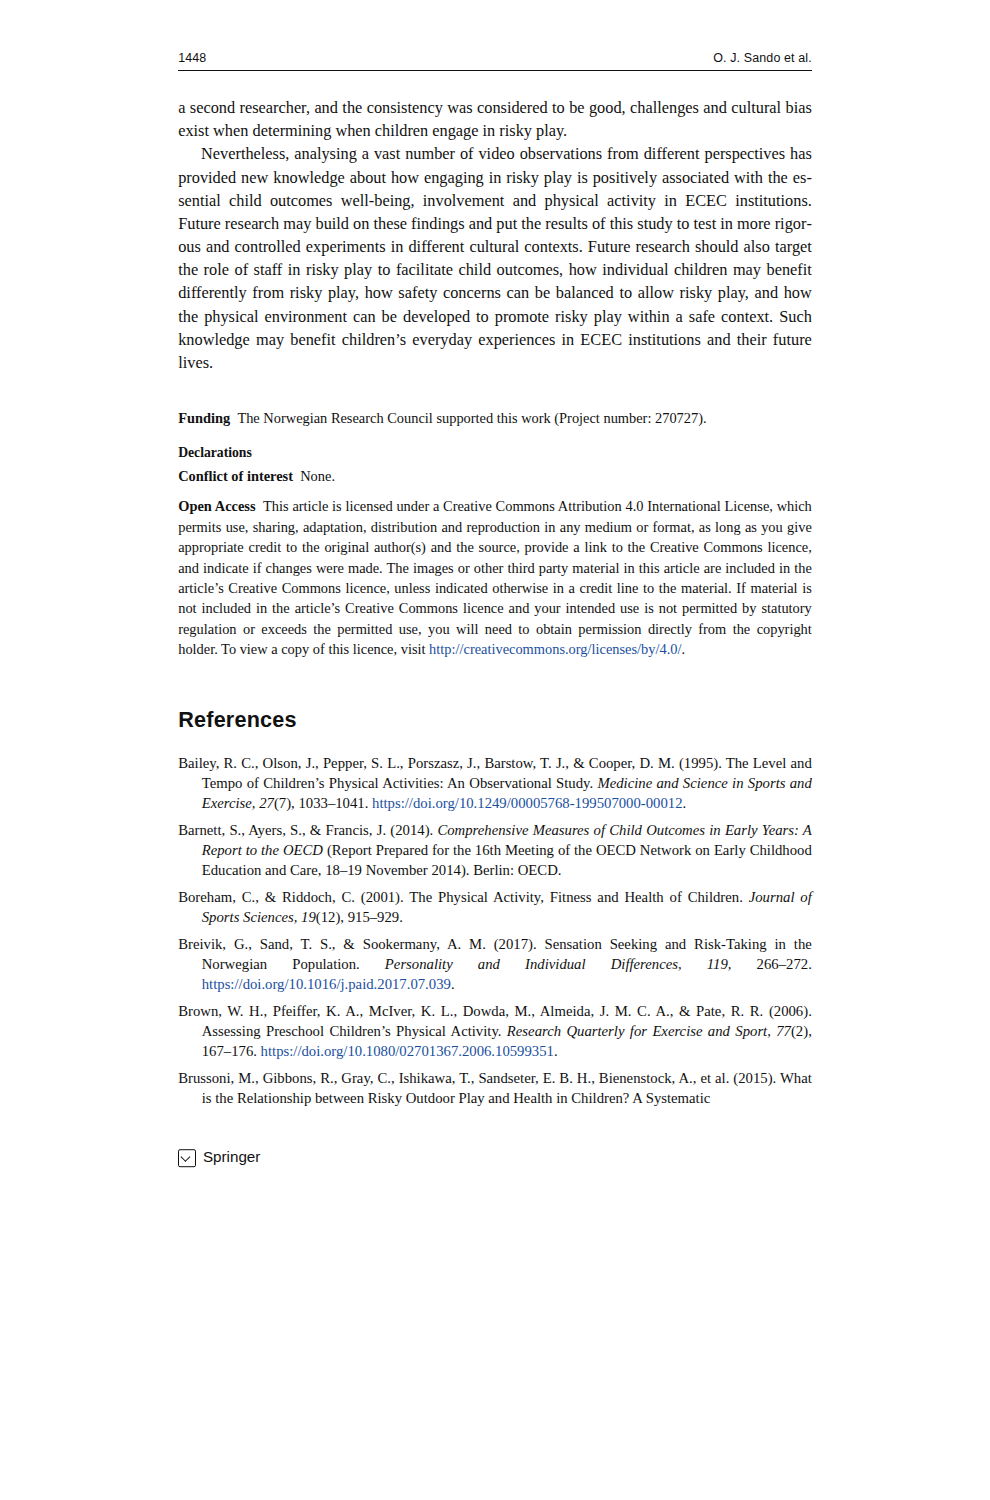1448 O. J. Sando et al.
a second researcher, and the consistency was considered to be good, challenges and cultural bias exist when determining when children engage in risky play.
Nevertheless, analysing a vast number of video observations from different perspectives has provided new knowledge about how engaging in risky play is positively associated with the essential child outcomes well-being, involvement and physical activity in ECEC institutions. Future research may build on these findings and put the results of this study to test in more rigorous and controlled experiments in different cultural contexts. Future research should also target the role of staff in risky play to facilitate child outcomes, how individual children may benefit differently from risky play, how safety concerns can be balanced to allow risky play, and how the physical environment can be developed to promote risky play within a safe context. Such knowledge may benefit children’s everyday experiences in ECEC institutions and their future lives.
Funding The Norwegian Research Council supported this work (Project number: 270727).
Declarations
Conflict of interest None.
Open Access This article is licensed under a Creative Commons Attribution 4.0 International License, which permits use, sharing, adaptation, distribution and reproduction in any medium or format, as long as you give appropriate credit to the original author(s) and the source, provide a link to the Creative Commons licence, and indicate if changes were made. The images or other third party material in this article are included in the article’s Creative Commons licence, unless indicated otherwise in a credit line to the material. If material is not included in the article’s Creative Commons licence and your intended use is not permitted by statutory regulation or exceeds the permitted use, you will need to obtain permission directly from the copyright holder. To view a copy of this licence, visit http://creativecommons.org/licenses/by/4.0/.
References
Bailey, R. C., Olson, J., Pepper, S. L., Porszasz, J., Barstow, T. J., & Cooper, D. M. (1995). The Level and Tempo of Children’s Physical Activities: An Observational Study. Medicine and Science in Sports and Exercise, 27(7), 1033–1041. https://doi.org/10.1249/00005768-199507000-00012.
Barnett, S., Ayers, S., & Francis, J. (2014). Comprehensive Measures of Child Outcomes in Early Years: A Report to the OECD (Report Prepared for the 16th Meeting of the OECD Network on Early Childhood Education and Care, 18–19 November 2014). Berlin: OECD.
Boreham, C., & Riddoch, C. (2001). The Physical Activity, Fitness and Health of Children. Journal of Sports Sciences, 19(12), 915–929.
Breivik, G., Sand, T. S., & Sookermany, A. M. (2017). Sensation Seeking and Risk-Taking in the Norwegian Population. Personality and Individual Differences, 119, 266–272. https://doi.org/10.1016/j.paid.2017.07.039.
Brown, W. H., Pfeiffer, K. A., McIver, K. L., Dowda, M., Almeida, J. M. C. A., & Pate, R. R. (2006). Assessing Preschool Children’s Physical Activity. Research Quarterly for Exercise and Sport, 77(2), 167–176. https://doi.org/10.1080/02701367.2006.10599351.
Brussoni, M., Gibbons, R., Gray, C., Ishikawa, T., Sandseter, E. B. H., Bienenstock, A., et al. (2015). What is the Relationship between Risky Outdoor Play and Health in Children? A Systematic
Springer